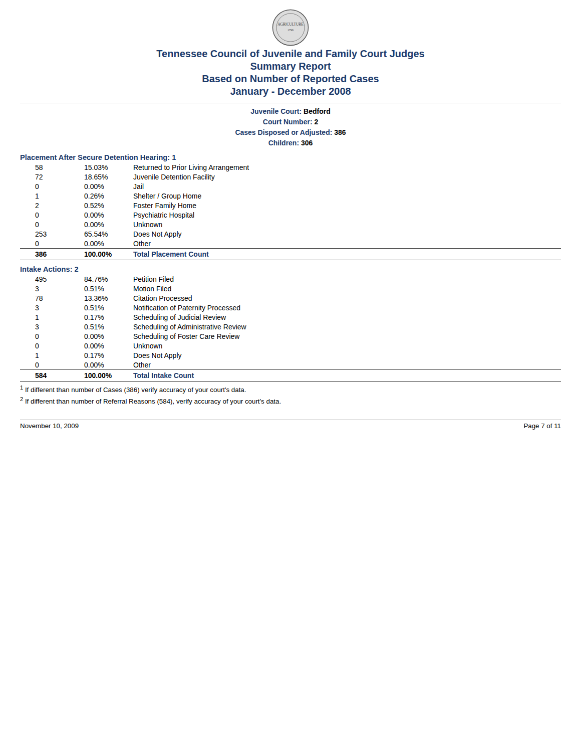Tennessee Council of Juvenile and Family Court Judges
Summary Report
Based on Number of Reported Cases
January - December 2008
Juvenile Court: Bedford
Court Number: 2
Cases Disposed or Adjusted: 386
Children: 306
Placement After Secure Detention Hearing: 1
| 58 | 15.03% | Returned to Prior Living Arrangement |
| 72 | 18.65% | Juvenile Detention Facility |
| 0 | 0.00% | Jail |
| 1 | 0.26% | Shelter / Group Home |
| 2 | 0.52% | Foster Family Home |
| 0 | 0.00% | Psychiatric Hospital |
| 0 | 0.00% | Unknown |
| 253 | 65.54% | Does Not Apply |
| 0 | 0.00% | Other |
| 386 | 100.00% | Total Placement Count |
Intake Actions: 2
| 495 | 84.76% | Petition Filed |
| 3 | 0.51% | Motion Filed |
| 78 | 13.36% | Citation Processed |
| 3 | 0.51% | Notification of Paternity Processed |
| 1 | 0.17% | Scheduling of Judicial Review |
| 3 | 0.51% | Scheduling of Administrative Review |
| 0 | 0.00% | Scheduling of Foster Care Review |
| 0 | 0.00% | Unknown |
| 1 | 0.17% | Does Not Apply |
| 0 | 0.00% | Other |
| 584 | 100.00% | Total Intake Count |
1 If different than number of Cases (386) verify accuracy of your court's data.
2 If different than number of Referral Reasons (584), verify accuracy of your court's data.
November 10, 2009 Page 7 of 11